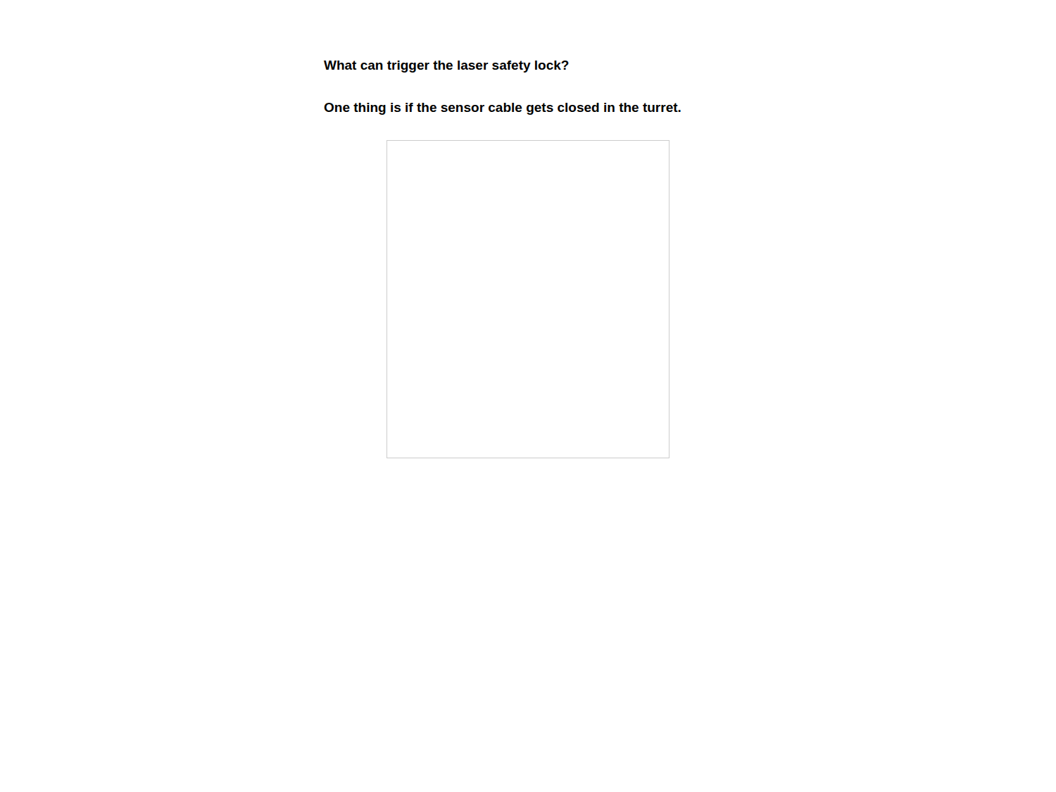What can trigger the laser safety lock?
One thing is if the sensor cable gets closed in the turret.